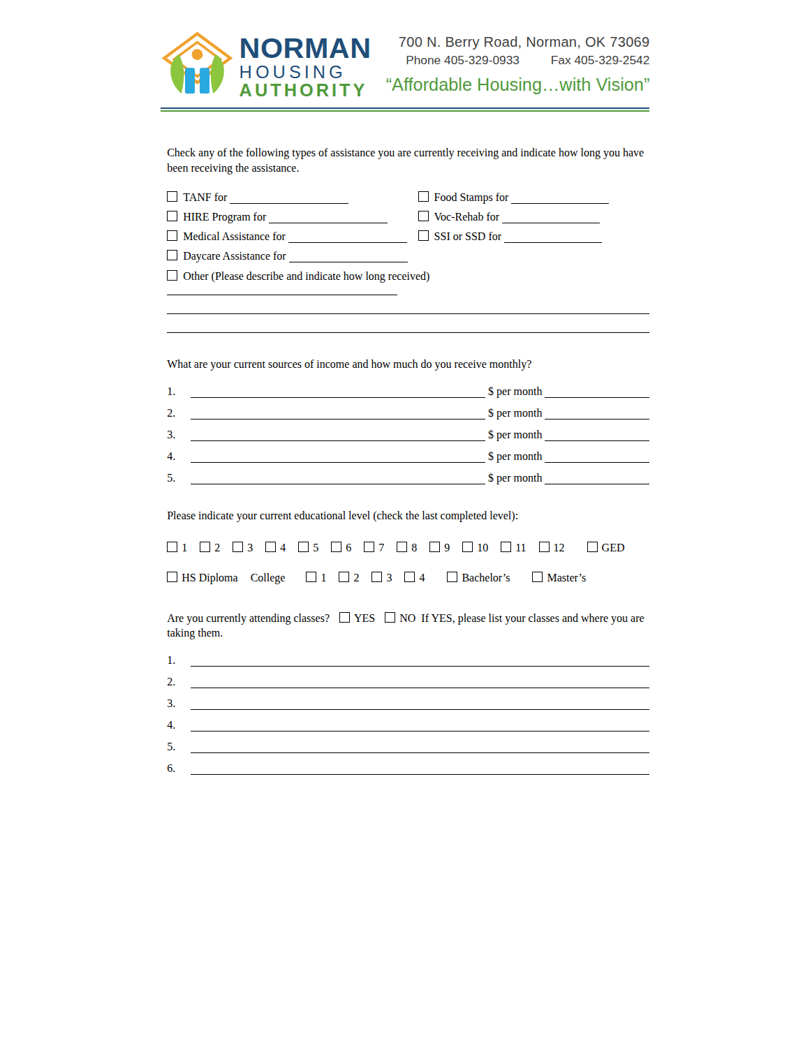NORMAN
HOUSING
AUTHORITY
700 N. Berry Road, Norman, OK 73069
Phone 405-329-0933 Fax 405-329-2542
“Affordable Housing…with Vision”
Check any of the following types of assistance you are currently receiving and indicate how long you have been receiving the assistance.
| TANF for | Food Stamps for |
| HIRE Program for | Voc-Rehab for |
| Medical Assistance for | SSI or SSD for |
| Daycare Assistance for | |
Other (Please describe and indicate how long received)
What are your current sources of income and how much do you receive monthly?
$ per month
$ per month
$ per month
$ per month
$ per month
Please indicate your current educational level (check the last completed level):
1 2 3 4 5 6 7 8 9 10 11 12 GED
HS Diploma College 1 2 3 4 Bachelor’s Master’s
Are you currently attending classes? YES NO If YES, please list your classes and where you are taking them.